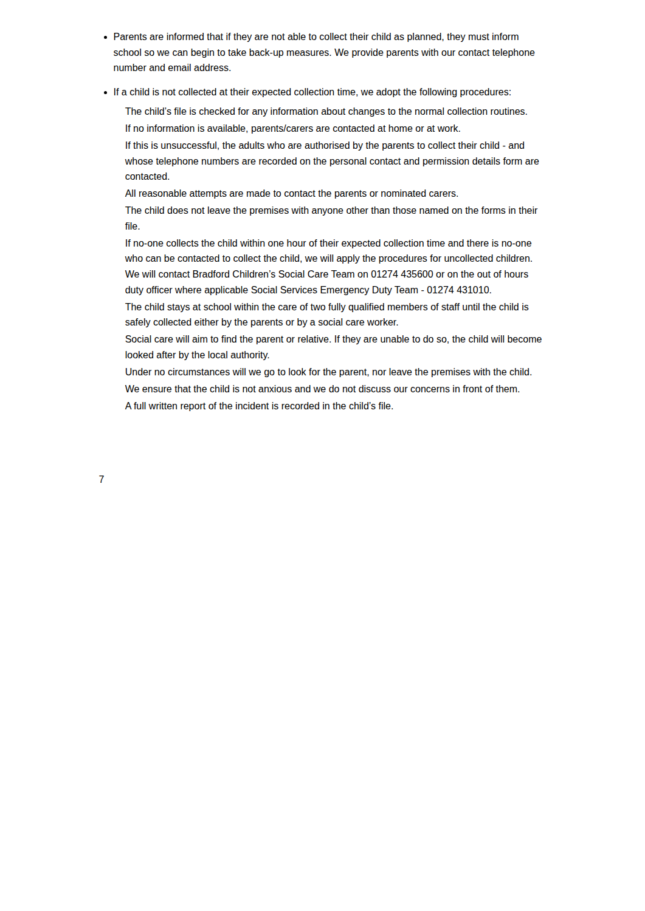Parents are informed that if they are not able to collect their child as planned, they must inform school so we can begin to take back-up measures. We provide parents with our contact telephone number and email address.
If a child is not collected at their expected collection time, we adopt the following procedures:
The child’s file is checked for any information about changes to the normal collection routines.
If no information is available, parents/carers are contacted at home or at work.
If this is unsuccessful, the adults who are authorised by the parents to collect their child - and whose telephone numbers are recorded on the personal contact and permission details form are contacted.
All reasonable attempts are made to contact the parents or nominated carers.
The child does not leave the premises with anyone other than those named on the forms in their file.
If no-one collects the child within one hour of their expected collection time and there is no-one who can be contacted to collect the child, we will apply the procedures for uncollected children. We will contact Bradford Children’s Social Care Team on 01274 435600 or on the out of hours duty officer where applicable Social Services Emergency Duty Team - 01274 431010.
The child stays at school within the care of two fully qualified members of staff until the child is safely collected either by the parents or by a social care worker.
Social care will aim to find the parent or relative. If they are unable to do so, the child will become looked after by the local authority.
Under no circumstances will we go to look for the parent, nor leave the premises with the child.
We ensure that the child is not anxious and we do not discuss our concerns in front of them.
A full written report of the incident is recorded in the child’s file.
7